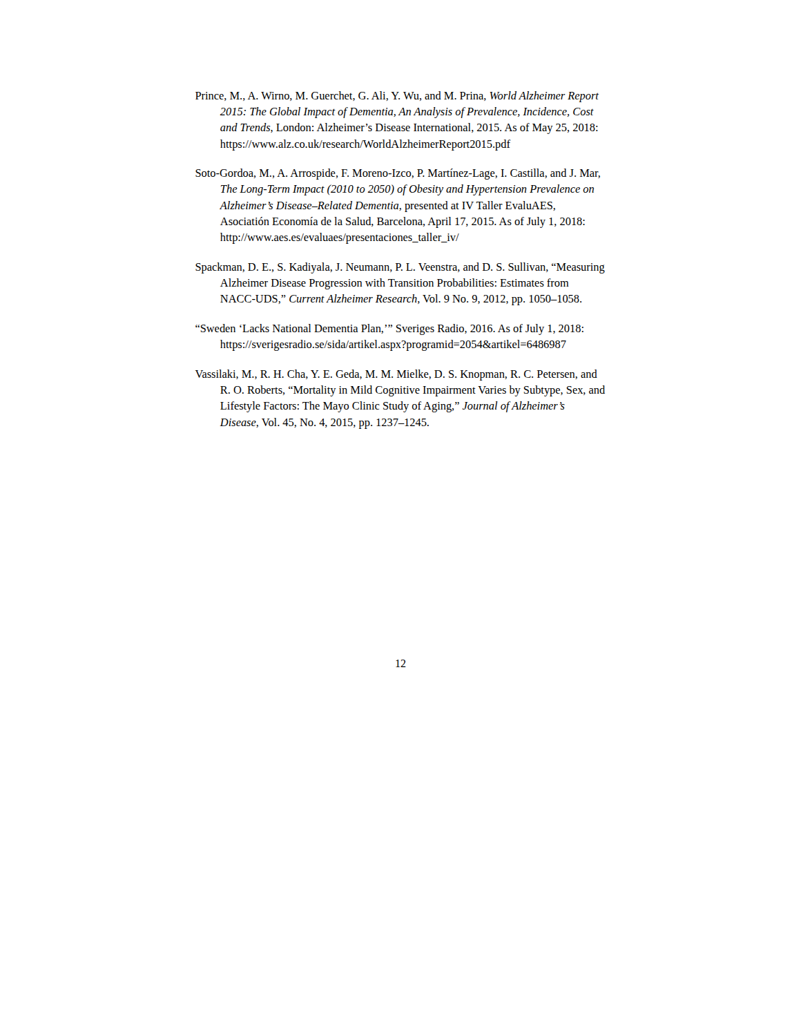Prince, M., A. Wirno, M. Guerchet, G. Ali, Y. Wu, and M. Prina, World Alzheimer Report 2015: The Global Impact of Dementia, An Analysis of Prevalence, Incidence, Cost and Trends, London: Alzheimer’s Disease International, 2015. As of May 25, 2018: https://www.alz.co.uk/research/WorldAlzheimerReport2015.pdf
Soto-Gordoa, M., A. Arrospide, F. Moreno-Izco, P. Martínez-Lage, I. Castilla, and J. Mar, The Long-Term Impact (2010 to 2050) of Obesity and Hypertension Prevalence on Alzheimer’s Disease–Related Dementia, presented at IV Taller EvaluAES, Asociatión Economía de la Salud, Barcelona, April 17, 2015. As of July 1, 2018: http://www.aes.es/evaluaes/presentaciones_taller_iv/
Spackman, D. E., S. Kadiyala, J. Neumann, P. L. Veenstra, and D. S. Sullivan, “Measuring Alzheimer Disease Progression with Transition Probabilities: Estimates from NACC-UDS,” Current Alzheimer Research, Vol. 9 No. 9, 2012, pp. 1050–1058.
“Sweden ‘Lacks National Dementia Plan,’” Sveriges Radio, 2016. As of July 1, 2018: https://sverigesradio.se/sida/artikel.aspx?programid=2054&artikel=6486987
Vassilaki, M., R. H. Cha, Y. E. Geda, M. M. Mielke, D. S. Knopman, R. C. Petersen, and R. O. Roberts, “Mortality in Mild Cognitive Impairment Varies by Subtype, Sex, and Lifestyle Factors: The Mayo Clinic Study of Aging,” Journal of Alzheimer’s Disease, Vol. 45, No. 4, 2015, pp. 1237–1245.
12